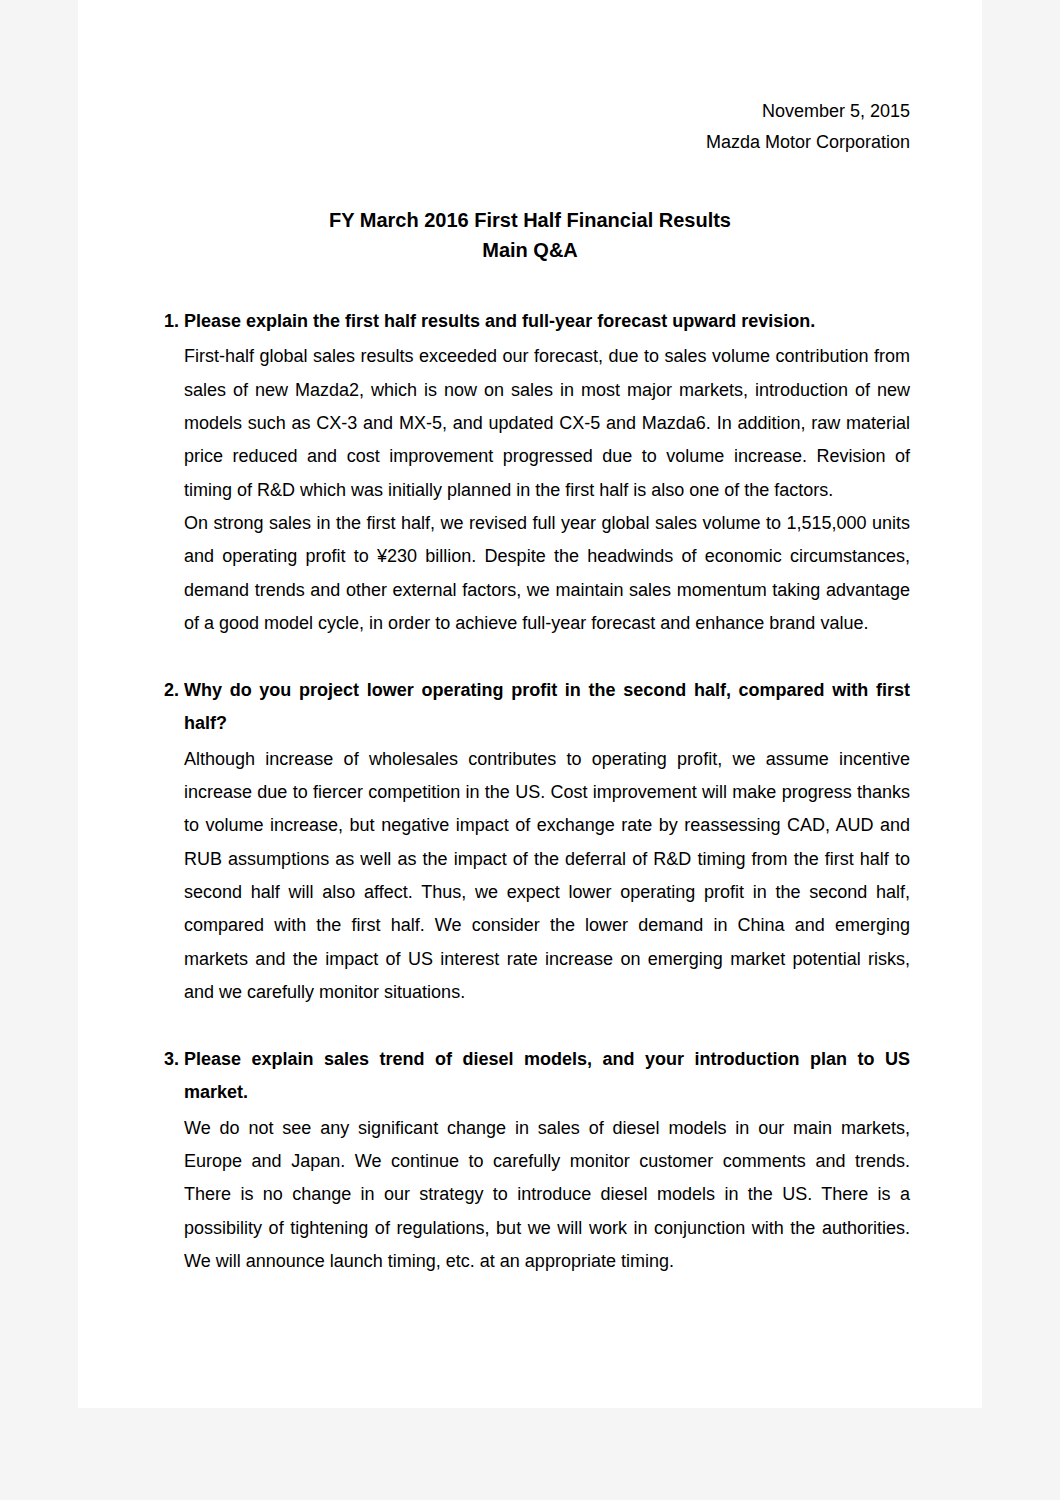November 5, 2015
Mazda Motor Corporation
FY March 2016 First Half Financial Results
Main Q&A
Please explain the first half results and full-year forecast upward revision.
First-half global sales results exceeded our forecast, due to sales volume contribution from sales of new Mazda2, which is now on sales in most major markets, introduction of new models such as CX-3 and MX-5, and updated CX-5 and Mazda6. In addition, raw material price reduced and cost improvement progressed due to volume increase. Revision of timing of R&D which was initially planned in the first half is also one of the factors.
On strong sales in the first half, we revised full year global sales volume to 1,515,000 units and operating profit to ¥230 billion. Despite the headwinds of economic circumstances, demand trends and other external factors, we maintain sales momentum taking advantage of a good model cycle, in order to achieve full-year forecast and enhance brand value.
Why do you project lower operating profit in the second half, compared with first half?
Although increase of wholesales contributes to operating profit, we assume incentive increase due to fiercer competition in the US. Cost improvement will make progress thanks to volume increase, but negative impact of exchange rate by reassessing CAD, AUD and RUB assumptions as well as the impact of the deferral of R&D timing from the first half to second half will also affect. Thus, we expect lower operating profit in the second half, compared with the first half. We consider the lower demand in China and emerging markets and the impact of US interest rate increase on emerging market potential risks, and we carefully monitor situations.
Please explain sales trend of diesel models, and your introduction plan to US market.
We do not see any significant change in sales of diesel models in our main markets, Europe and Japan. We continue to carefully monitor customer comments and trends. There is no change in our strategy to introduce diesel models in the US. There is a possibility of tightening of regulations, but we will work in conjunction with the authorities. We will announce launch timing, etc. at an appropriate timing.